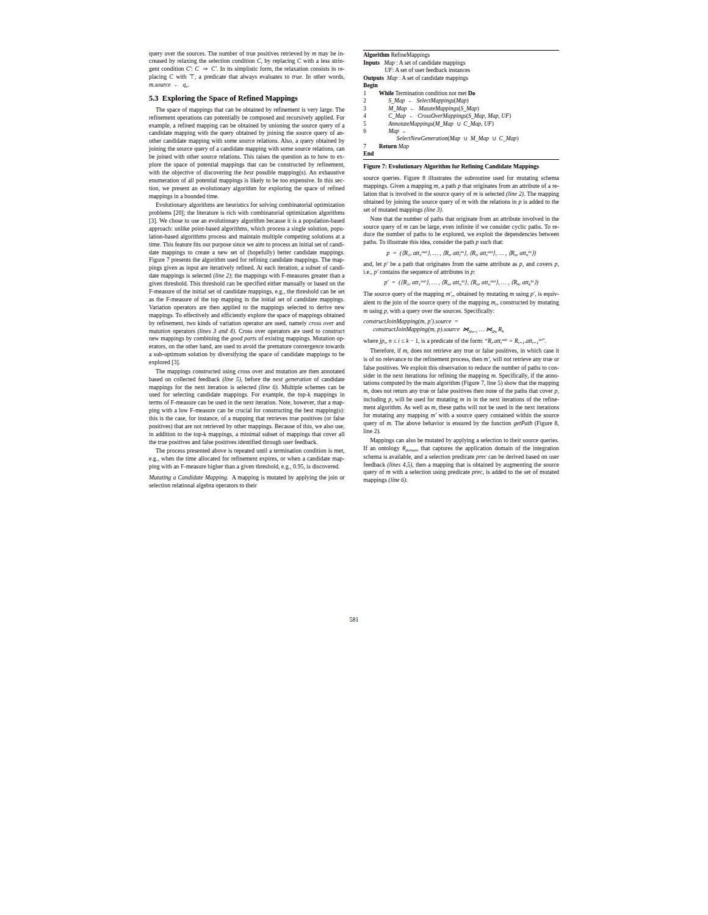query over the sources. The number of true positives retrieved by m may be increased by relaxing the selection condition C, by replacing C with a less stringent condition C': C ⇒ C'. In its simplistic form, the relaxation consists in replacing C with ⊤, a predicate that always evaluates to true. In other words, m.source ← qs.
5.3 Exploring the Space of Refined Mappings
The space of mappings that can be obtained by refinement is very large. The refinement operations can potentially be composed and recursively applied. For example, a refined mapping can be obtained by unioning the source query of a candidate mapping with the query obtained by joining the source query of another candidate mapping with some source relations. Also, a query obtained by joining the source query of a candidate mapping with some source relations, can be joined with other source relations. This raises the question as to how to explore the space of potential mappings that can be constructed by refinement, with the objective of discovering the best possible mapping(s). An exhaustive enumeration of all potential mappings is likely to be too expensive. In this section, we present an evolutionary algorithm for exploring the space of refined mappings in a bounded time.
Evolutionary algorithms are heuristics for solving combinatorial optimization problems [20]; the literature is rich with combinatorial optimization algorithms [3]. We chose to use an evolutionary algorithm because it is a population-based approach: unlike point-based algorithms, which process a single solution, population-based algorithms process and maintain multiple competing solutions at a time. This feature fits our purpose since we aim to process an initial set of candidate mappings to create a new set of (hopefully) better candidate mappings. Figure 7 presents the algorithm used for refining candidate mappings. The mappings given as input are iteratively refined. At each iteration, a subset of candidate mappings is selected (line 2); the mappings with F-measures greater than a given threshold. This threshold can be specified either manually or based on the F-measure of the initial set of candidate mappings, e.g., the threshold can be set as the F-measure of the top mapping in the initial set of candidate mappings. Variation operators are then applied to the mappings selected to derive new mappings. To effectively and efficiently explore the space of mappings obtained by refinement, two kinds of variation operator are used, namely cross over and mutation operators (lines 3 and 4). Cross over operators are used to construct new mappings by combining the good parts of existing mappings. Mutation operators, on the other hand, are used to avoid the premature convergence towards a sub-optimum solution by diversifying the space of candidate mappings to be explored [3].
The mappings constructed using cross over and mutation are then annotated based on collected feedback (line 5), before the next generation of candidate mappings for the next iteration is selected (line 6). Multiple schemes can be used for selecting candidate mappings. For example, the top-k mappings in terms of F-measure can be used in the next iteration. Note, however, that a mapping with a low F-measure can be crucial for constructing the best mapping(s): this is the case, for instance, of a mapping that retrieves true positives (or false positives) that are not retrieved by other mappings. Because of this, we also use, in addition to the top-k mappings, a minimal subset of mappings that cover all the true positives and false positives identified through user feedback.
The process presented above is repeated until a termination condition is met, e.g., when the time allocated for refinement expires, or when a candidate mapping with an F-measure higher than a given threshold, e.g., 0.95, is discovered.
Mutating a Candidate Mapping. A mapping is mutated by applying the join or selection relational algebra operators to their
Algorithm RefineMappings
Inputs Map : A set of candidate mappings
UF: A set of user feedback instances
Outputs Map : A set of candidate mappings
Begin
1
While Termination condition not met Do
2
S_Map ← SelectMappings(Map)
3
M_Map ← MutateMappings(S_Map)
4
C_Map ← CrossOverMappings(S_Map, Map, UF)
5
AnnotateMappings(M_Map ∪ C_Map, UF)
6
Map ←
SelectNewGeneration(Map ∪ M_Map ∪ C_Map)
7
Return Map
End
Figure 7: Evolutionary Algorithm for Refining Candidate Mappings
source queries. Figure 8 illustrates the subroutine used for mutating schema mappings. Given a mapping m, a path p that originates from an attribute of a relation that is involved in the source query of m is selected (line 2). The mapping obtained by joining the source query of m with the relations in p is added to the set of mutated mappings (line 3).
Note that the number of paths that originate from an attribute involved in the source query of m can be large, even infinite if we consider cyclic paths. To reduce the number of paths to be explored, we exploit the dependencies between paths. To illustrate this idea, consider the path p such that:
p = (⟨R1, att1out⟩, … , ⟨Ri, attiin⟩, ⟨Ri, attiout⟩, … , ⟨Rn, attnin⟩)
and, let p' be a path that originates from the same attribute as p, and covers p, i.e., p' contains the sequence of attributes in p:
p′ = (⟨R1, att1out⟩, … , ⟨Rn, attnin⟩, ⟨Rn, attnout⟩, … , ⟨Rk, attkin⟩)
The source query of the mapping m'r, obtained by mutating m using p', is equivalent to the join of the source query of the mapping mr, constructed by mutating m using p, with a query over the sources. Specifically:
constructJoinMapping(m, p′).source =
constructJoinMapping(m, p).source ⋈jpn+1 … ⋈jpk Rk
where jpi, n ≤ i ≤ k − 1, is a predicate of the form: “Ri.attiout = Ri+1.atti+1in”.
Therefore, if mr does not retrieve any true or false positives, in which case it is of no relevance to the refinement process, then m'r will not retrieve any true or false positives. We exploit this observation to reduce the number of paths to consider in the next iterations for refining the mapping m. Specifically, if the annotations computed by the main algorithm (Figure 7, line 5) show that the mapping mr does not return any true or false positives then none of the paths that cover p, including p, will be used for mutating m in in the next iterations of the refinement algorithm. As well as m, these paths will not be used in the next iterations for mutating any mapping m' with a source query contained within the source query of m. The above behavior is ensured by the function getPath (Figure 8, line 2).
Mappings can also be mutated by applying a selection to their source queries. If an ontology θdomain that captures the application domain of the integration schema is available, and a selection predicate prec can be derived based on user feedback (lines 4,5), then a mapping that is obtained by augmenting the source query of m with a selection using predicate prec, is added to the set of mutated mappings (line 6).
581